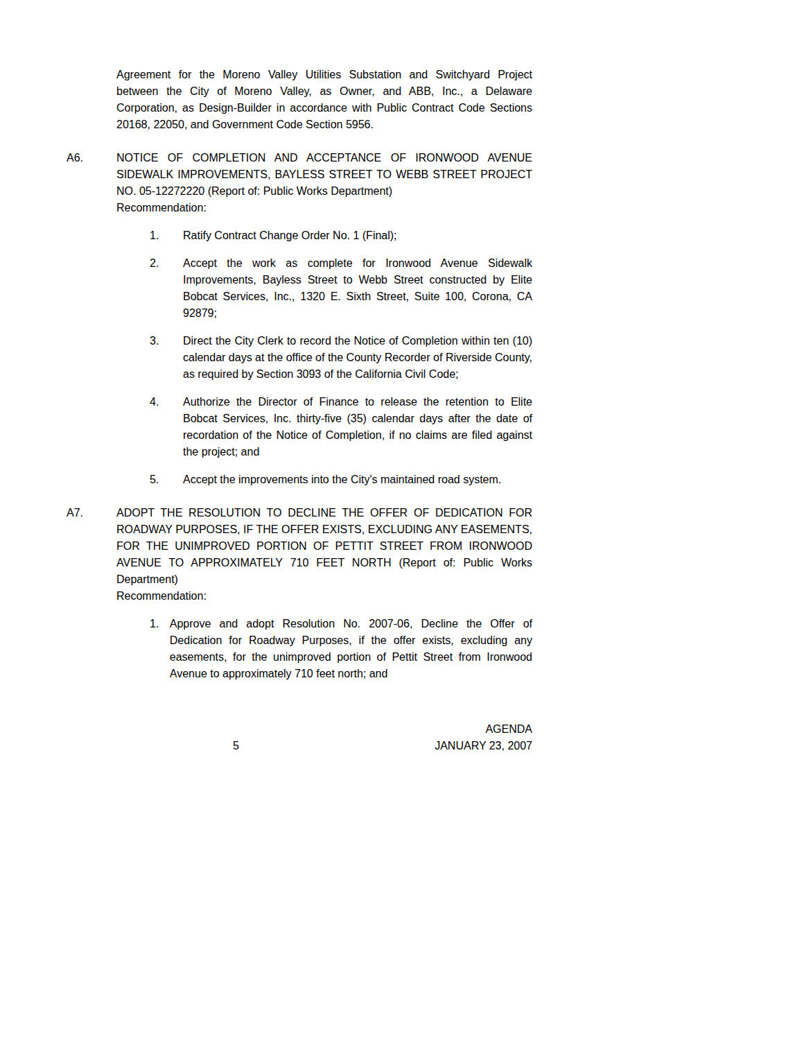Agreement for the Moreno Valley Utilities Substation and Switchyard Project between the City of Moreno Valley, as Owner, and ABB, Inc., a Delaware Corporation, as Design-Builder in accordance with Public Contract Code Sections 20168, 22050, and Government Code Section 5956.
A6.
NOTICE OF COMPLETION AND ACCEPTANCE OF IRONWOOD AVENUE SIDEWALK IMPROVEMENTS, BAYLESS STREET TO WEBB STREET PROJECT NO. 05-12272220 (Report of: Public Works Department)
Recommendation:
1.
Ratify Contract Change Order No. 1 (Final);
2.
Accept the work as complete for Ironwood Avenue Sidewalk Improvements, Bayless Street to Webb Street constructed by Elite Bobcat Services, Inc., 1320 E. Sixth Street, Suite 100, Corona, CA 92879;
3.
Direct the City Clerk to record the Notice of Completion within ten (10) calendar days at the office of the County Recorder of Riverside County, as required by Section 3093 of the California Civil Code;
4.
Authorize the Director of Finance to release the retention to Elite Bobcat Services, Inc. thirty-five (35) calendar days after the date of recordation of the Notice of Completion, if no claims are filed against the project; and
5.
Accept the improvements into the City's maintained road system.
A7.
ADOPT THE RESOLUTION TO DECLINE THE OFFER OF DEDICATION FOR ROADWAY PURPOSES, IF THE OFFER EXISTS, EXCLUDING ANY EASEMENTS, FOR THE UNIMPROVED PORTION OF PETTIT STREET FROM IRONWOOD AVENUE TO APPROXIMATELY 710 FEET NORTH (Report of: Public Works Department)
Recommendation:
1.
Approve and adopt Resolution No. 2007-06, Decline the Offer of Dedication for Roadway Purposes, if the offer exists, excluding any easements, for the unimproved portion of Pettit Street from Ironwood Avenue to approximately 710 feet north; and
5
AGENDA
JANUARY 23, 2007